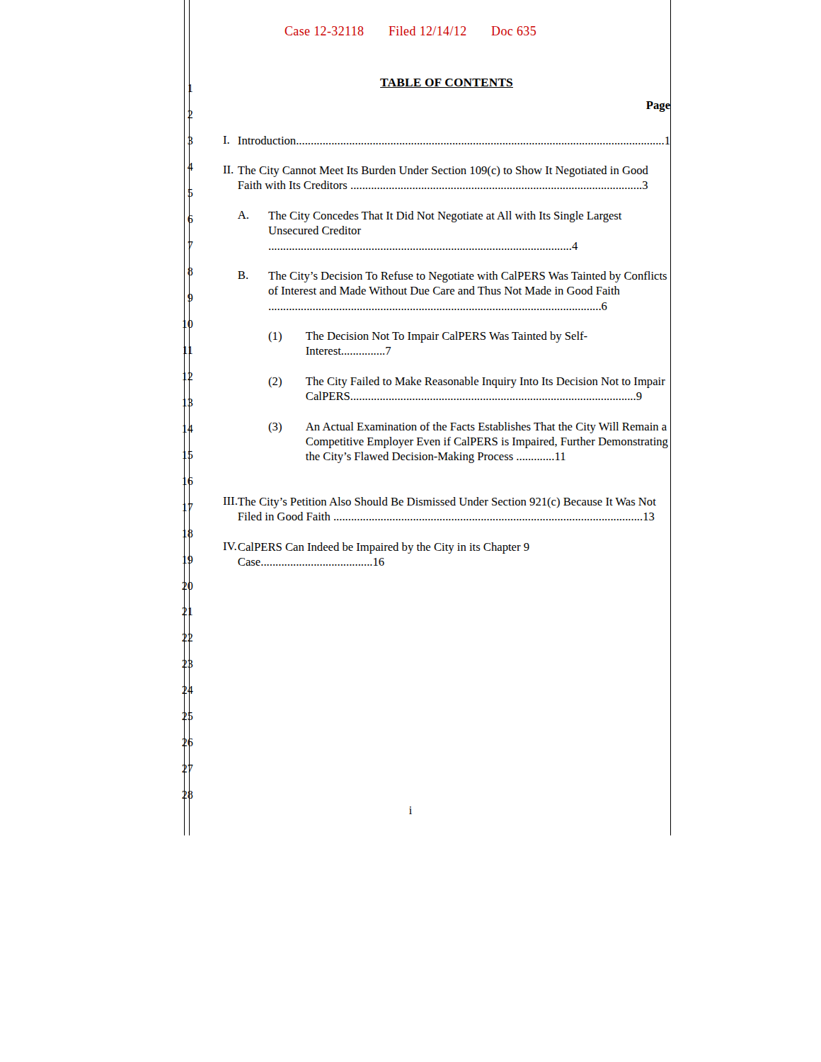Case 12-32118 Filed 12/14/12 Doc 635
1
2
3
4
5
6
7
8
9
10
11
12
13
14
15
16
17
18
19
20
21
22
23
24
25
26
27
28
TABLE OF CONTENTS
Page
| I. | Introduction ............................................................................................................................. 1 |
| II. | The City Cannot Meet Its Burden Under Section 109(c) to Show It Negotiated in Good Faith with Its Creditors ................................................................................................... 3 |
| | A. | The City Concedes That It Did Not Negotiate at All with Its Single Largest Unsecured Creditor ....................................................................................................... 4 |
| | B. | The City’s Decision To Refuse to Negotiate with CalPERS Was Tainted by Conflicts of Interest and Made Without Due Care and Thus Not Made in Good Faith ................................................................................................................. 6 |
| | | / (1) / The Decision Not To Impair CalPERS Was Tainted by Self-Interest ............... 7 / / (2) / The City Failed to Make Reasonable Inquiry Into Its Decision Not to Impair CalPERS ................................................................................................. 9 / / (3) / An Actual Examination of the Facts Establishes That the City Will Remain a Competitive Employer Even if CalPERS is Impaired, Further Demonstrating the City’s Flawed Decision-Making Process ............. 11 / |
| III. | The City’s Petition Also Should Be Dismissed Under Section 921(c) Because It Was Not Filed in Good Faith ......................................................................................................... 13 |
| IV. | CalPERS Can Indeed be Impaired by the City in its Chapter 9 Case ...................................... 16 |
i